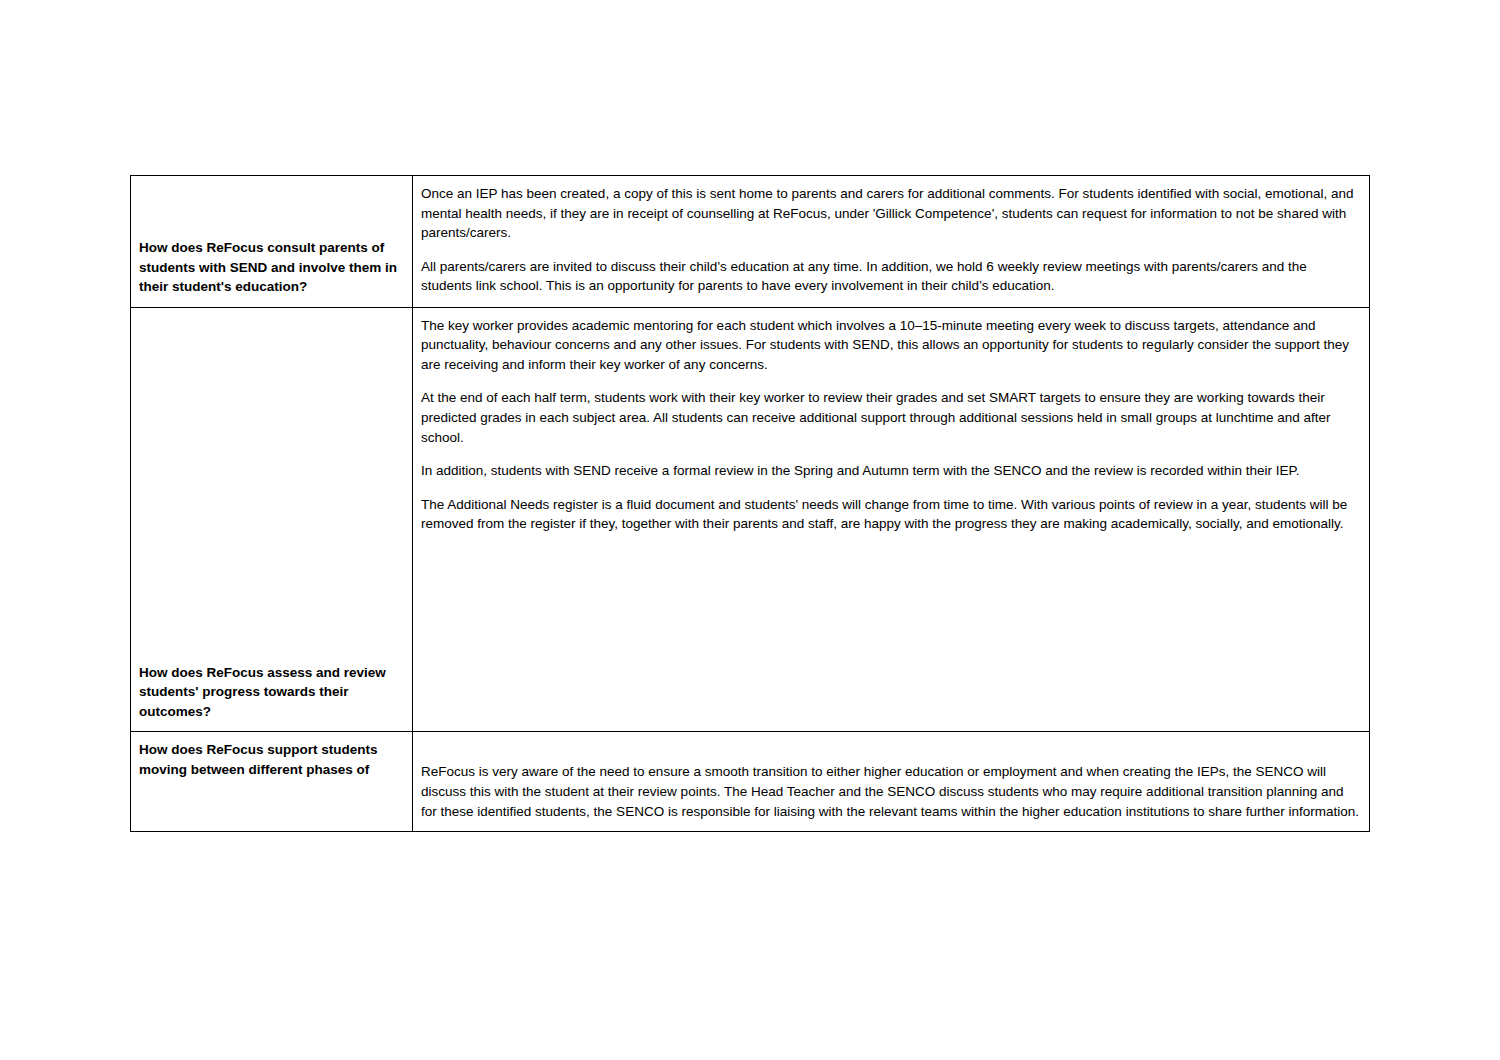| How does ReFocus consult parents of students with SEND and involve them in their student's education? | Once an IEP has been created, a copy of this is sent home to parents and carers for additional comments. For students identified with social, emotional, and mental health needs, if they are in receipt of counselling at ReFocus, under 'Gillick Competence', students can request for information to not be shared with parents/carers. All parents/carers are invited to discuss their child's education at any time. In addition, we hold 6 weekly review meetings with parents/carers and the students link school. This is an opportunity for parents to have every involvement in their child’s education. |
| How does ReFocus assess and review students' progress towards their outcomes? | The key worker provides academic mentoring for each student which involves a 10–15-minute meeting every week to discuss targets, attendance and punctuality, behaviour concerns and any other issues. For students with SEND, this allows an opportunity for students to regularly consider the support they are receiving and inform their key worker of any concerns. At the end of each half term, students work with their key worker to review their grades and set SMART targets to ensure they are working towards their predicted grades in each subject area. All students can receive additional support through additional sessions held in small groups at lunchtime and after school. In addition, students with SEND receive a formal review in the Spring and Autumn term with the SENCO and the review is recorded within their IEP. The Additional Needs register is a fluid document and students' needs will change from time to time. With various points of review in a year, students will be removed from the register if they, together with their parents and staff, are happy with the progress they are making academically, socially, and emotionally. |
| How does ReFocus support students moving between different phases of | ReFocus is very aware of the need to ensure a smooth transition to either higher education or employment and when creating the IEPs, the SENCO will discuss this with the student at their review points. The Head Teacher and the SENCO discuss students who may require additional transition planning and for these identified students, the SENCO is responsible for liaising with the relevant teams within the higher education institutions to share further information. |